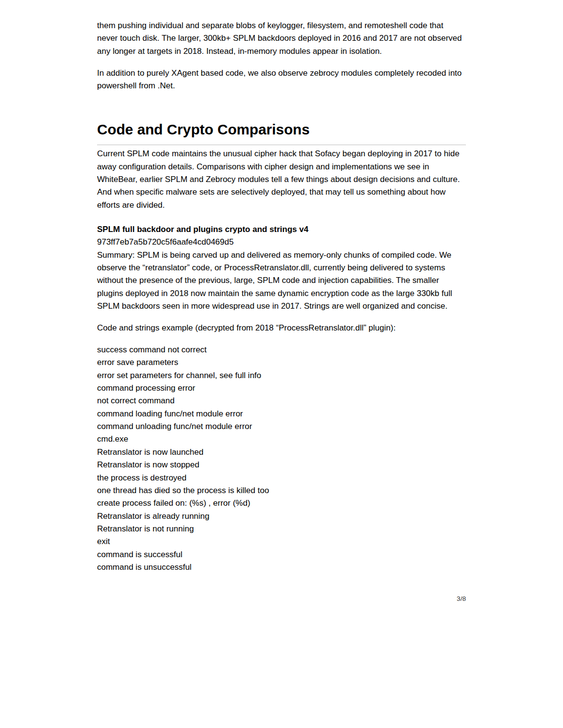them pushing individual and separate blobs of keylogger, filesystem, and remoteshell code that never touch disk. The larger, 300kb+ SPLM backdoors deployed in 2016 and 2017 are not observed any longer at targets in 2018. Instead, in-memory modules appear in isolation.
In addition to purely XAgent based code, we also observe zebrocy modules completely recoded into powershell from .Net.
Code and Crypto Comparisons
Current SPLM code maintains the unusual cipher hack that Sofacy began deploying in 2017 to hide away configuration details. Comparisons with cipher design and implementations we see in WhiteBear, earlier SPLM and Zebrocy modules tell a few things about design decisions and culture. And when specific malware sets are selectively deployed, that may tell us something about how efforts are divided.
SPLM full backdoor and plugins crypto and strings v4
973ff7eb7a5b720c5f6aafe4cd0469d5
Summary: SPLM is being carved up and delivered as memory-only chunks of compiled code. We observe the “retranslator” code, or ProcessRetranslator.dll, currently being delivered to systems without the presence of the previous, large, SPLM code and injection capabilities. The smaller plugins deployed in 2018 now maintain the same dynamic encryption code as the large 330kb full SPLM backdoors seen in more widespread use in 2017. Strings are well organized and concise.
Code and strings example (decrypted from 2018 “ProcessRetranslator.dll” plugin):
success command not correct
error save parameters
error set parameters for channel, see full info
command processing error
not correct command
command loading func/net module error
command unloading func/net module error
cmd.exe
Retranslator is now launched
Retranslator is now stopped
the process is destroyed
one thread has died so the process is killed too
create process failed on: (%s) , error (%d)
Retranslator is already running
Retranslator is not running
exit
command is successful
command is unsuccessful
3/8